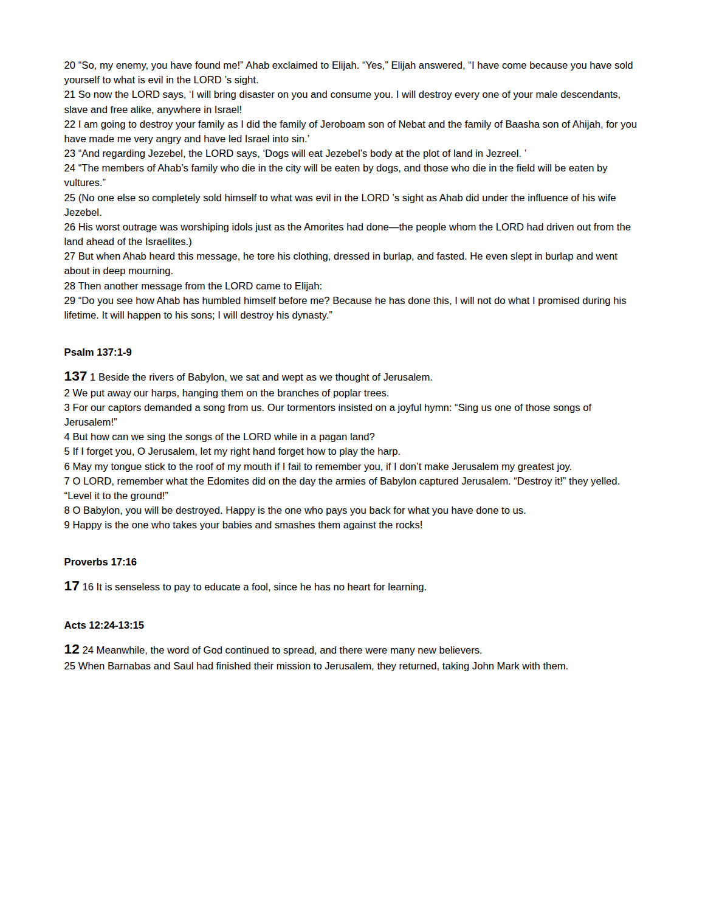20 “So, my enemy, you have found me!” Ahab exclaimed to Elijah. “Yes,” Elijah answered, “I have come because you have sold yourself to what is evil in the LORD ’s sight.
21 So now the LORD says, ‘I will bring disaster on you and consume you. I will destroy every one of your male descendants, slave and free alike, anywhere in Israel!
22 I am going to destroy your family as I did the family of Jeroboam son of Nebat and the family of Baasha son of Ahijah, for you have made me very angry and have led Israel into sin.’
23 “And regarding Jezebel, the LORD says, ‘Dogs will eat Jezebel’s body at the plot of land in Jezreel. ’
24 “The members of Ahab’s family who die in the city will be eaten by dogs, and those who die in the field will be eaten by vultures.”
25 (No one else so completely sold himself to what was evil in the LORD ’s sight as Ahab did under the influence of his wife Jezebel.
26 His worst outrage was worshiping idols just as the Amorites had done—the people whom the LORD had driven out from the land ahead of the Israelites.)
27 But when Ahab heard this message, he tore his clothing, dressed in burlap, and fasted. He even slept in burlap and went about in deep mourning.
28 Then another message from the LORD came to Elijah:
29 “Do you see how Ahab has humbled himself before me? Because he has done this, I will not do what I promised during his lifetime. It will happen to his sons; I will destroy his dynasty.”
Psalm 137:1-9
137 1 Beside the rivers of Babylon, we sat and wept as we thought of Jerusalem.
2 We put away our harps, hanging them on the branches of poplar trees.
3 For our captors demanded a song from us. Our tormentors insisted on a joyful hymn: “Sing us one of those songs of Jerusalem!”
4 But how can we sing the songs of the LORD while in a pagan land?
5 If I forget you, O Jerusalem, let my right hand forget how to play the harp.
6 May my tongue stick to the roof of my mouth if I fail to remember you, if I don’t make Jerusalem my greatest joy.
7 O LORD, remember what the Edomites did on the day the armies of Babylon captured Jerusalem. “Destroy it!” they yelled. “Level it to the ground!”
8 O Babylon, you will be destroyed. Happy is the one who pays you back for what you have done to us.
9 Happy is the one who takes your babies and smashes them against the rocks!
Proverbs 17:16
17 16 It is senseless to pay to educate a fool, since he has no heart for learning.
Acts 12:24-13:15
12 24 Meanwhile, the word of God continued to spread, and there were many new believers.
25 When Barnabas and Saul had finished their mission to Jerusalem, they returned, taking John Mark with them.